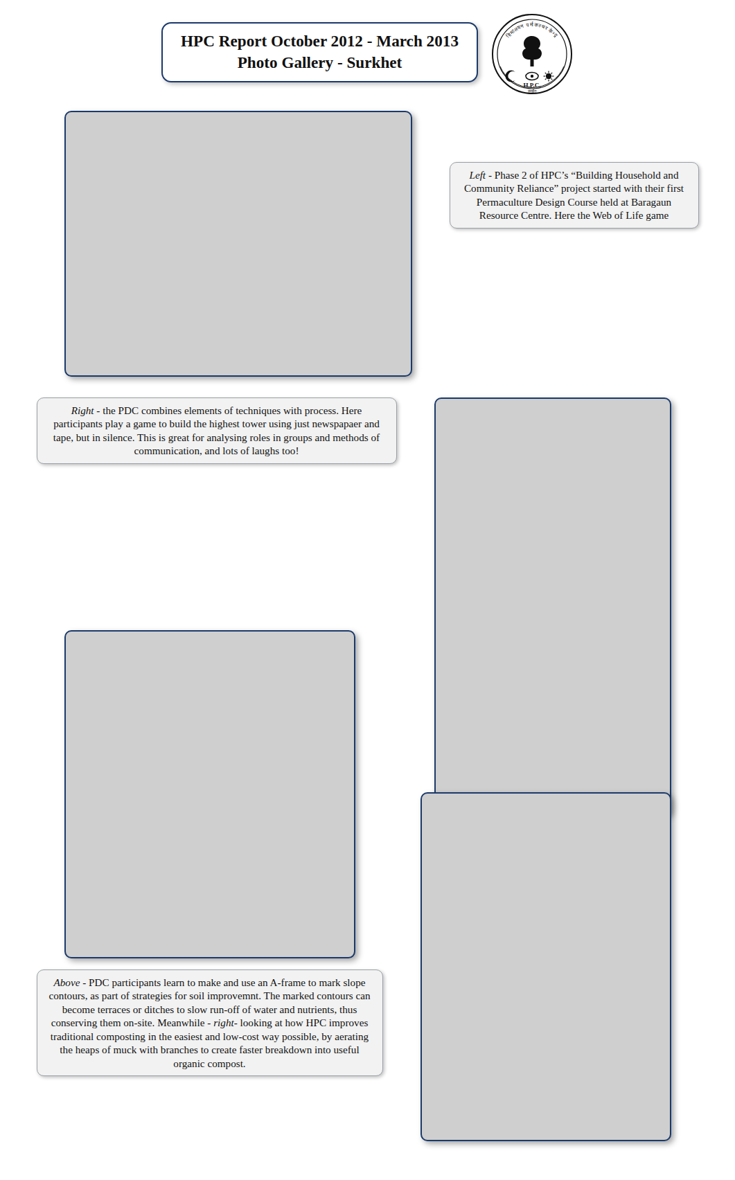HPC Report October 2012 - March 2013
Photo Gallery - Surkhet
हिमालयन पर्माकल्चर केन्द्र H.P.C. सुर्खेत
Left - Phase 2 of HPC’s “Building Household and Community Reliance” project started with their first Permaculture Design Course held at Baragaun Resource Centre. Here the Web of Life game
Right - the PDC combines elements of techniques with process. Here participants play a game to build the highest tower using just newspapaer and tape, but in silence. This is great for analysing roles in groups and methods of communication, and lots of laughs too!
Above - PDC participants learn to make and use an A-frame to mark slope contours, as part of strategies for soil improvemnt. The marked contours can become terraces or ditches to slow run-off of water and nutrients, thus conserving them on-site. Meanwhile - right- looking at how HPC improves traditional composting in the easiest and low-cost way possible, by aerating the heaps of muck with branches to create faster breakdown into useful organic compost.